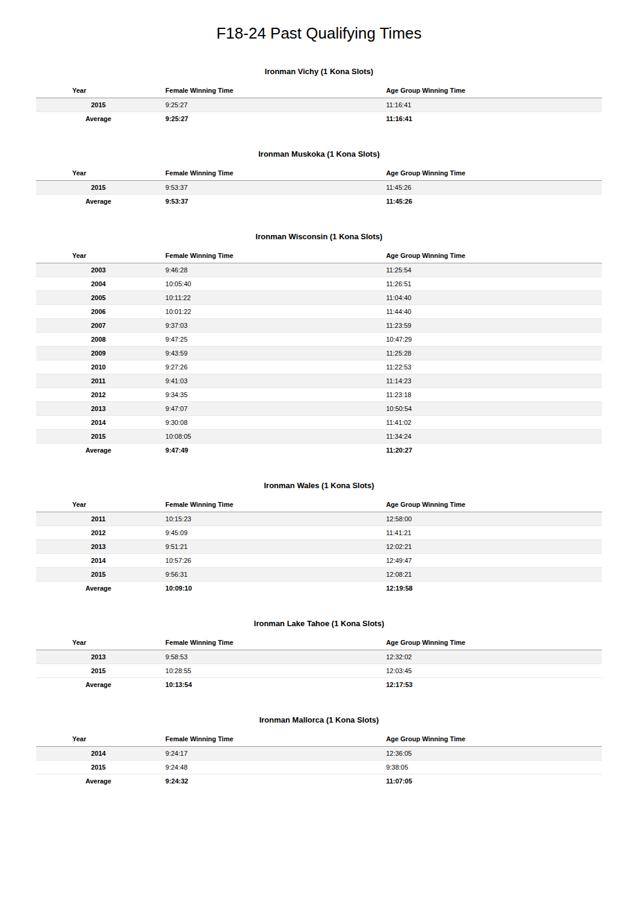F18-24 Past Qualifying Times
Ironman Vichy (1 Kona Slots)
| Year | Female Winning Time | Age Group Winning Time |
| --- | --- | --- |
| 2015 | 9:25:27 | 11:16:41 |
| Average | 9:25:27 | 11:16:41 |
Ironman Muskoka (1 Kona Slots)
| Year | Female Winning Time | Age Group Winning Time |
| --- | --- | --- |
| 2015 | 9:53:37 | 11:45:26 |
| Average | 9:53:37 | 11:45:26 |
Ironman Wisconsin (1 Kona Slots)
| Year | Female Winning Time | Age Group Winning Time |
| --- | --- | --- |
| 2003 | 9:46:28 | 11:25:54 |
| 2004 | 10:05:40 | 11:26:51 |
| 2005 | 10:11:22 | 11:04:40 |
| 2006 | 10:01:22 | 11:44:40 |
| 2007 | 9:37:03 | 11:23:59 |
| 2008 | 9:47:25 | 10:47:29 |
| 2009 | 9:43:59 | 11:25:28 |
| 2010 | 9:27:26 | 11:22:53 |
| 2011 | 9:41:03 | 11:14:23 |
| 2012 | 9:34:35 | 11:23:18 |
| 2013 | 9:47:07 | 10:50:54 |
| 2014 | 9:30:08 | 11:41:02 |
| 2015 | 10:08:05 | 11:34:24 |
| Average | 9:47:49 | 11:20:27 |
Ironman Wales (1 Kona Slots)
| Year | Female Winning Time | Age Group Winning Time |
| --- | --- | --- |
| 2011 | 10:15:23 | 12:58:00 |
| 2012 | 9:45:09 | 11:41:21 |
| 2013 | 9:51:21 | 12:02:21 |
| 2014 | 10:57:26 | 12:49:47 |
| 2015 | 9:56:31 | 12:08:21 |
| Average | 10:09:10 | 12:19:58 |
Ironman Lake Tahoe (1 Kona Slots)
| Year | Female Winning Time | Age Group Winning Time |
| --- | --- | --- |
| 2013 | 9:58:53 | 12:32:02 |
| 2015 | 10:28:55 | 12:03:45 |
| Average | 10:13:54 | 12:17:53 |
Ironman Mallorca (1 Kona Slots)
| Year | Female Winning Time | Age Group Winning Time |
| --- | --- | --- |
| 2014 | 9:24:17 | 12:36:05 |
| 2015 | 9:24:48 | 9:38:05 |
| Average | 9:24:32 | 11:07:05 |